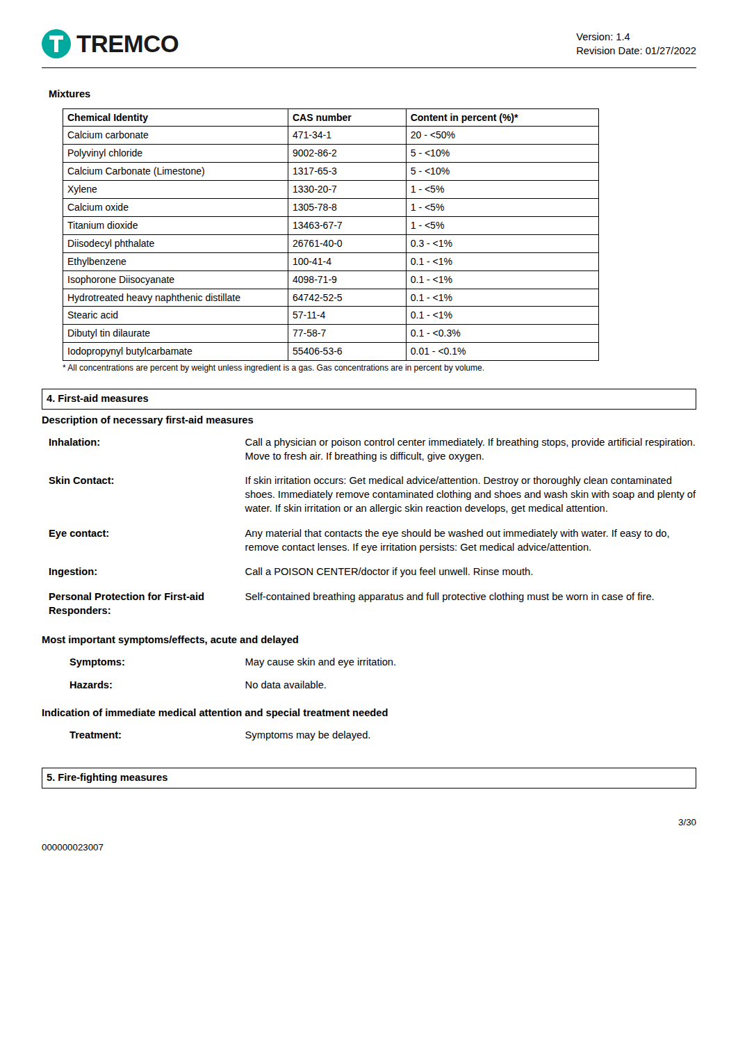TREMCO
Version: 1.4
Revision Date: 01/27/2022
Mixtures
| Chemical Identity | CAS number | Content in percent (%)* |
| --- | --- | --- |
| Calcium carbonate | 471-34-1 | 20 - <50% |
| Polyvinyl chloride | 9002-86-2 | 5 - <10% |
| Calcium Carbonate (Limestone) | 1317-65-3 | 5 - <10% |
| Xylene | 1330-20-7 | 1 - <5% |
| Calcium oxide | 1305-78-8 | 1 - <5% |
| Titanium dioxide | 13463-67-7 | 1 - <5% |
| Diisodecyl phthalate | 26761-40-0 | 0.3 - <1% |
| Ethylbenzene | 100-41-4 | 0.1 - <1% |
| Isophorone Diisocyanate | 4098-71-9 | 0.1 - <1% |
| Hydrotreated heavy naphthenic distillate | 64742-52-5 | 0.1 - <1% |
| Stearic acid | 57-11-4 | 0.1 - <1% |
| Dibutyl tin dilaurate | 77-58-7 | 0.1 - <0.3% |
| Iodopropynyl butylcarbamate | 55406-53-6 | 0.01 - <0.1% |
* All concentrations are percent by weight unless ingredient is a gas. Gas concentrations are in percent by volume.
4. First-aid measures
Description of necessary first-aid measures
| Inhalation: | Call a physician or poison control center immediately. If breathing stops, provide artificial respiration. Move to fresh air. If breathing is difficult, give oxygen. |
| Skin Contact: | If skin irritation occurs: Get medical advice/attention. Destroy or thoroughly clean contaminated shoes. Immediately remove contaminated clothing and shoes and wash skin with soap and plenty of water. If skin irritation or an allergic skin reaction develops, get medical attention. |
| Eye contact: | Any material that contacts the eye should be washed out immediately with water. If easy to do, remove contact lenses. If eye irritation persists: Get medical advice/attention. |
| Ingestion: | Call a POISON CENTER/doctor if you feel unwell. Rinse mouth. |
| Personal Protection for First-aid Responders: | Self-contained breathing apparatus and full protective clothing must be worn in case of fire. |
Most important symptoms/effects, acute and delayed
| Symptoms: | May cause skin and eye irritation. |
| Hazards: | No data available. |
Indication of immediate medical attention and special treatment needed
| Treatment: | Symptoms may be delayed. |
5. Fire-fighting measures
3/30
000000023007